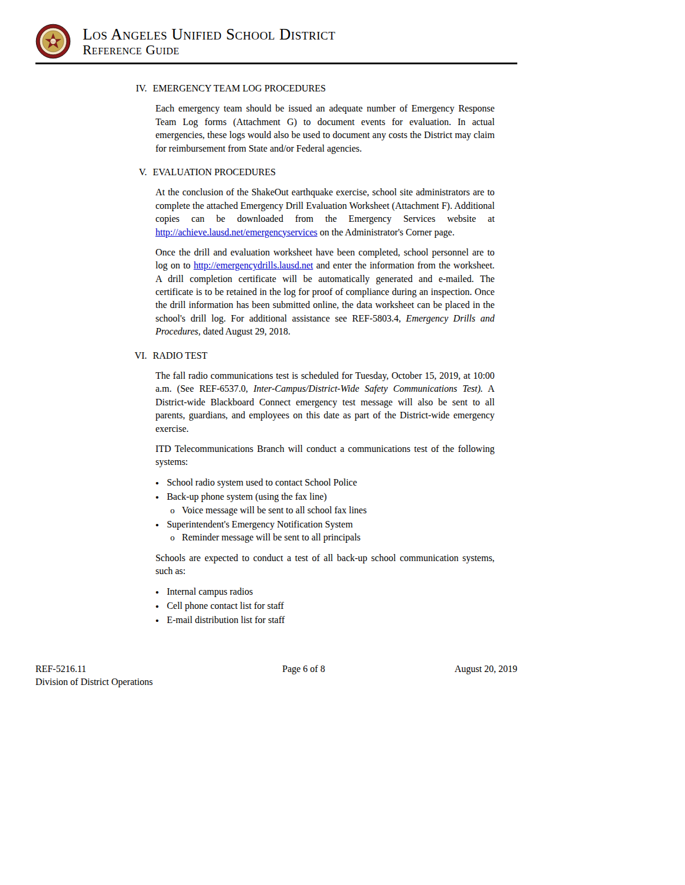LA
Los Angeles Unified School District
Reference Guide
IV. EMERGENCY TEAM LOG PROCEDURES
Each emergency team should be issued an adequate number of Emergency Response Team Log forms (Attachment G) to document events for evaluation. In actual emergencies, these logs would also be used to document any costs the District may claim for reimbursement from State and/or Federal agencies.
V. EVALUATION PROCEDURES
At the conclusion of the ShakeOut earthquake exercise, school site administrators are to complete the attached Emergency Drill Evaluation Worksheet (Attachment F). Additional copies can be downloaded from the Emergency Services website at http://achieve.lausd.net/emergencyservices on the Administrator's Corner page.
Once the drill and evaluation worksheet have been completed, school personnel are to log on to http://emergencydrills.lausd.net and enter the information from the worksheet. A drill completion certificate will be automatically generated and e-mailed. The certificate is to be retained in the log for proof of compliance during an inspection. Once the drill information has been submitted online, the data worksheet can be placed in the school's drill log. For additional assistance see REF-5803.4, Emergency Drills and Procedures, dated August 29, 2018.
VI. RADIO TEST
The fall radio communications test is scheduled for Tuesday, October 15, 2019, at 10:00 a.m. (See REF-6537.0, Inter-Campus/District-Wide Safety Communications Test). A District-wide Blackboard Connect emergency test message will also be sent to all parents, guardians, and employees on this date as part of the District-wide emergency exercise.
ITD Telecommunications Branch will conduct a communications test of the following systems:
School radio system used to contact School Police
Back-up phone system (using the fax line)
Voice message will be sent to all school fax lines
Superintendent's Emergency Notification System
Reminder message will be sent to all principals
Schools are expected to conduct a test of all back-up school communication systems, such as:
Internal campus radios
Cell phone contact list for staff
E-mail distribution list for staff
REF-5216.11
Division of District Operations
Page 6 of 8
August 20, 2019